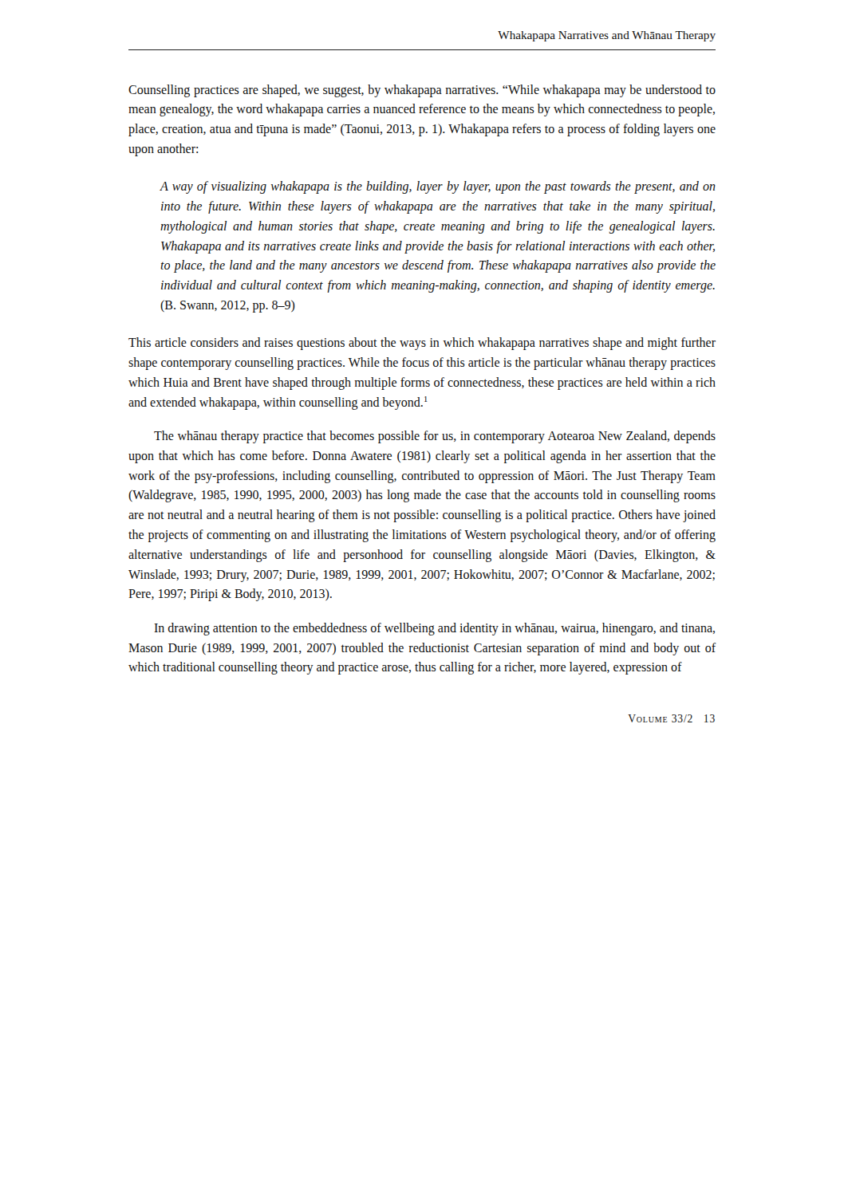Whakapapa Narratives and Whānau Therapy
Counselling practices are shaped, we suggest, by whakapapa narratives. “While whakapapa may be understood to mean genealogy, the word whakapapa carries a nuanced reference to the means by which connectedness to people, place, creation, atua and tīpuna is made” (Taonui, 2013, p. 1). Whakapapa refers to a process of folding layers one upon another:
A way of visualizing whakapapa is the building, layer by layer, upon the past towards the present, and on into the future. Within these layers of whakapapa are the narratives that take in the many spiritual, mythological and human stories that shape, create meaning and bring to life the genealogical layers. Whakapapa and its narratives create links and provide the basis for relational interactions with each other, to place, the land and the many ancestors we descend from. These whakapapa narratives also provide the individual and cultural context from which meaning-making, connection, and shaping of identity emerge. (B. Swann, 2012, pp. 8–9)
This article considers and raises questions about the ways in which whakapapa narratives shape and might further shape contemporary counselling practices. While the focus of this article is the particular whānau therapy practices which Huia and Brent have shaped through multiple forms of connectedness, these practices are held within a rich and extended whakapapa, within counselling and beyond.1
The whānau therapy practice that becomes possible for us, in contemporary Aotearoa New Zealand, depends upon that which has come before. Donna Awatere (1981) clearly set a political agenda in her assertion that the work of the psy-professions, including counselling, contributed to oppression of Māori. The Just Therapy Team (Waldegrave, 1985, 1990, 1995, 2000, 2003) has long made the case that the accounts told in counselling rooms are not neutral and a neutral hearing of them is not possible: counselling is a political practice. Others have joined the projects of commenting on and illustrating the limitations of Western psychological theory, and/or of offering alternative understandings of life and personhood for counselling alongside Māori (Davies, Elkington, & Winslade, 1993; Drury, 2007; Durie, 1989, 1999, 2001, 2007; Hokowhitu, 2007; O’Connor & Macfarlane, 2002; Pere, 1997; Piripi & Body, 2010, 2013).
In drawing attention to the embeddedness of wellbeing and identity in whānau, wairua, hinengaro, and tinana, Mason Durie (1989, 1999, 2001, 2007) troubled the reductionist Cartesian separation of mind and body out of which traditional counselling theory and practice arose, thus calling for a richer, more layered, expression of
Volume 33/2 13